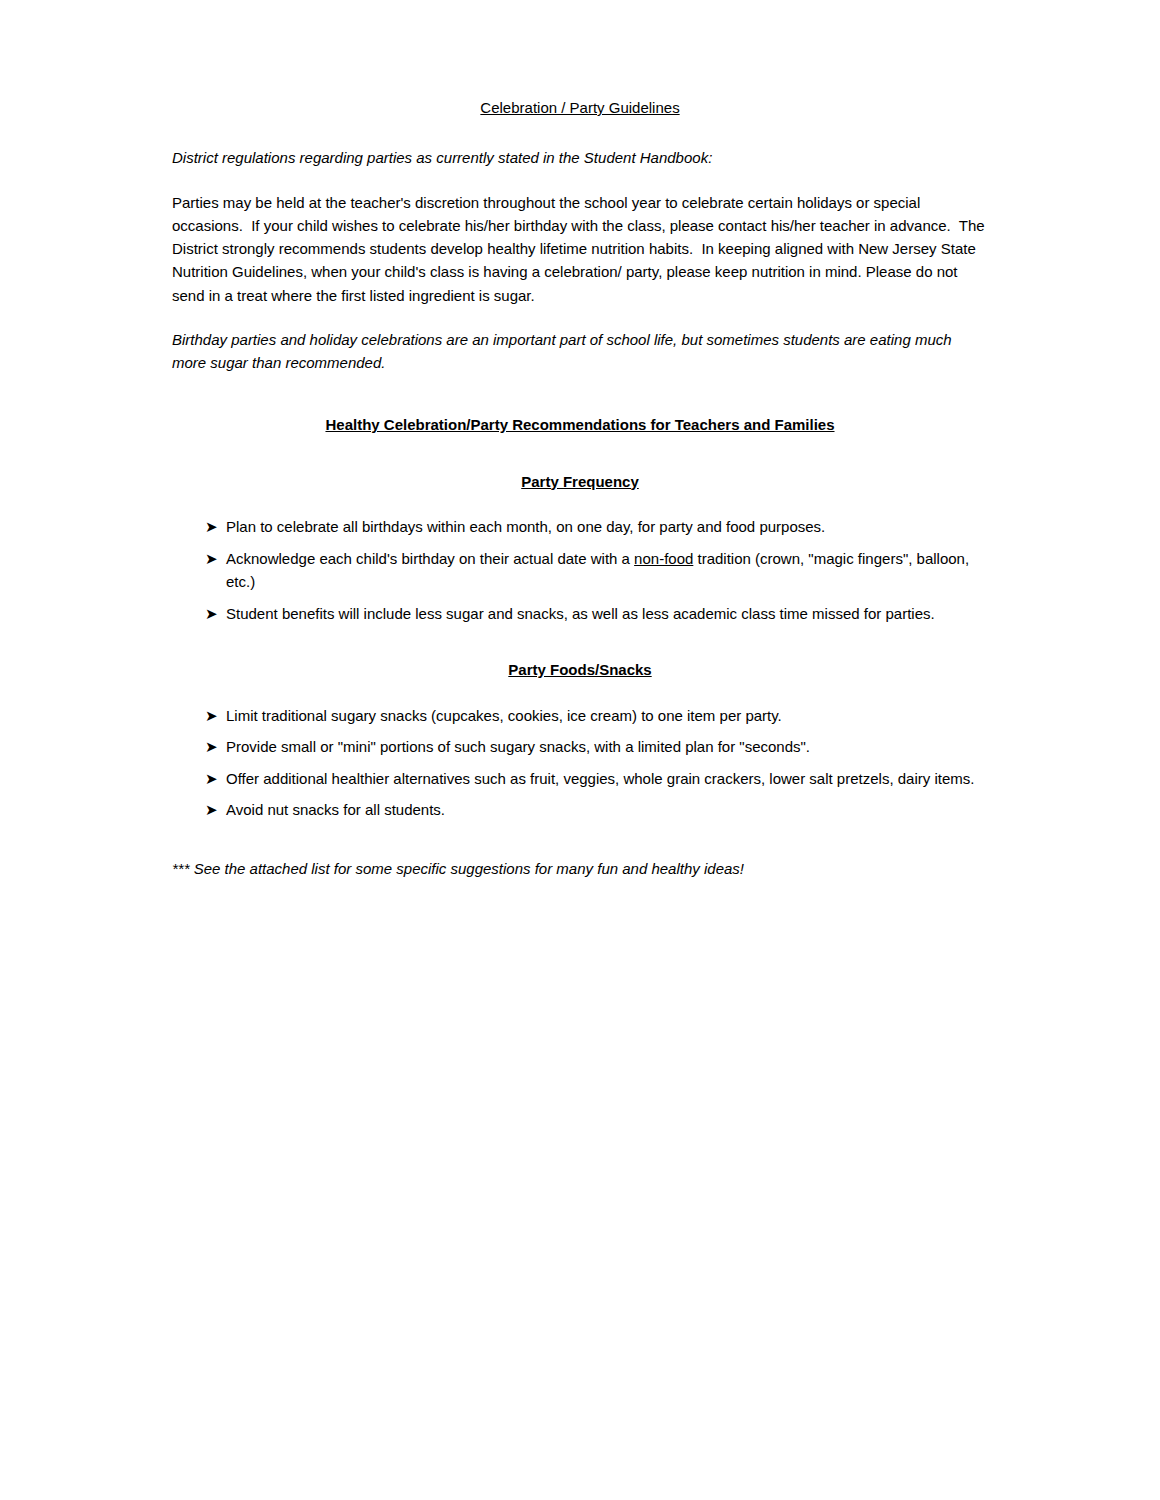Celebration / Party Guidelines
District regulations regarding parties as currently stated in the Student Handbook:
Parties may be held at the teacher's discretion throughout the school year to celebrate certain holidays or special occasions. If your child wishes to celebrate his/her birthday with the class, please contact his/her teacher in advance. The District strongly recommends students develop healthy lifetime nutrition habits. In keeping aligned with New Jersey State Nutrition Guidelines, when your child's class is having a celebration/ party, please keep nutrition in mind. Please do not send in a treat where the first listed ingredient is sugar.
Birthday parties and holiday celebrations are an important part of school life, but sometimes students are eating much more sugar than recommended.
Healthy Celebration/Party Recommendations for Teachers and Families
Party Frequency
Plan to celebrate all birthdays within each month, on one day, for party and food purposes.
Acknowledge each child's birthday on their actual date with a non-food tradition (crown, "magic fingers", balloon, etc.)
Student benefits will include less sugar and snacks, as well as less academic class time missed for parties.
Party Foods/Snacks
Limit traditional sugary snacks (cupcakes, cookies, ice cream) to one item per party.
Provide small or "mini" portions of such sugary snacks, with a limited plan for "seconds".
Offer additional healthier alternatives such as fruit, veggies, whole grain crackers, lower salt pretzels, dairy items.
Avoid nut snacks for all students.
*** See the attached list for some specific suggestions for many fun and healthy ideas!